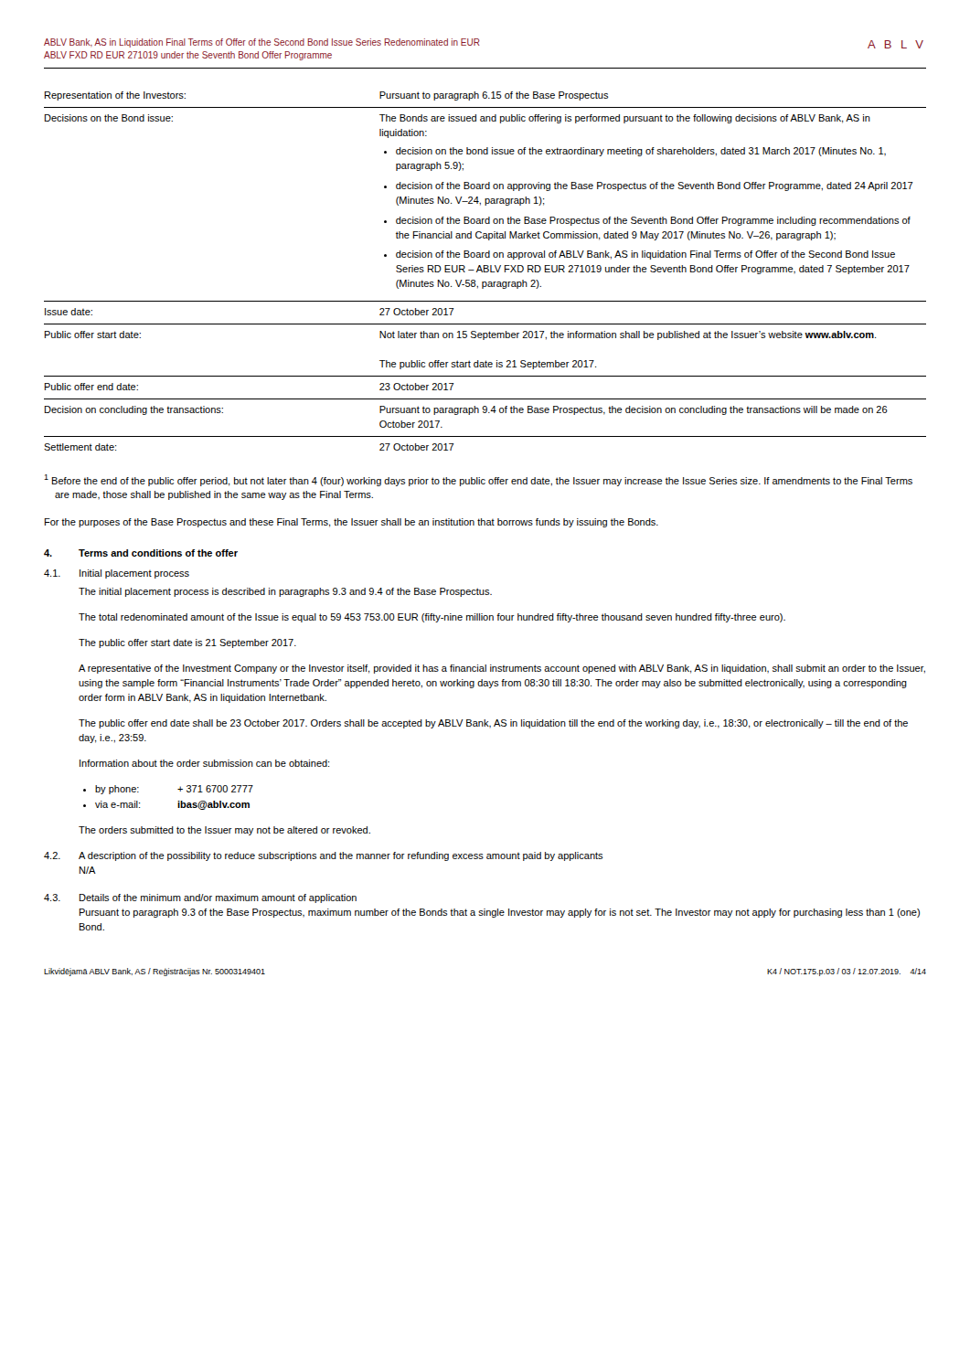ABLV Bank, AS in Liquidation Final Terms of Offer of the Second Bond Issue Series Redenominated in EUR
ABLV FXD RD EUR 271019 under the Seventh Bond Offer Programme
A B L V
| Representation of the Investors: | Pursuant to paragraph 6.15 of the Base Prospectus |
| Decisions on the Bond issue: | The Bonds are issued and public offering is performed pursuant to the following decisions of ABLV Bank, AS in liquidation: decision on the bond issue of the extraordinary meeting of shareholders, dated 31 March 2017 (Minutes No. 1, paragraph 5.9); decision of the Board on approving the Base Prospectus of the Seventh Bond Offer Programme, dated 24 April 2017 (Minutes No. V–24, paragraph 1); decision of the Board on the Base Prospectus of the Seventh Bond Offer Programme including recommendations of the Financial and Capital Market Commission, dated 9 May 2017 (Minutes No. V–26, paragraph 1); decision of the Board on approval of ABLV Bank, AS in liquidation Final Terms of Offer of the Second Bond Issue Series RD EUR – ABLV FXD RD EUR 271019 under the Seventh Bond Offer Programme, dated 7 September 2017 (Minutes No. V-58, paragraph 2). |
| Issue date: | 27 October 2017 |
| Public offer start date: | Not later than on 15 September 2017, the information shall be published at the Issuer’s website www.ablv.com . The public offer start date is 21 September 2017. |
| Public offer end date: | 23 October 2017 |
| Decision on concluding the transactions: | Pursuant to paragraph 9.4 of the Base Prospectus, the decision on concluding the transactions will be made on 26 October 2017. |
| Settlement date: | 27 October 2017 |
1 Before the end of the public offer period, but not later than 4 (four) working days prior to the public offer end date, the Issuer may increase the Issue Series size. If amendments to the Final Terms are made, those shall be published in the same way as the Final Terms.
For the purposes of the Base Prospectus and these Final Terms, the Issuer shall be an institution that borrows funds by issuing the Bonds.
4.
Terms and conditions of the offer
4.1.
Initial placement process
The initial placement process is described in paragraphs 9.3 and 9.4 of the Base Prospectus.
The total redenominated amount of the Issue is equal to 59 453 753.00 EUR (fifty-nine million four hundred fifty-three thousand seven hundred fifty-three euro).
The public offer start date is 21 September 2017.
A representative of the Investment Company or the Investor itself, provided it has a financial instruments account opened with ABLV Bank, AS in liquidation, shall submit an order to the Issuer, using the sample form “Financial Instruments’ Trade Order” appended hereto, on working days from 08:30 till 18:30. The order may also be submitted electronically, using a corresponding order form in ABLV Bank, AS in liquidation Internetbank.
The public offer end date shall be 23 October 2017. Orders shall be accepted by ABLV Bank, AS in liquidation till the end of the working day, i.e., 18:30, or electronically – till the end of the day, i.e., 23:59.
Information about the order submission can be obtained:
by phone:
+ 371 6700 2777
via e-mail:
ibas@ablv.com
The orders submitted to the Issuer may not be altered or revoked.
4.2.
A description of the possibility to reduce subscriptions and the manner for refunding excess amount paid by applicants
N/A
4.3.
Details of the minimum and/or maximum amount of application
Pursuant to paragraph 9.3 of the Base Prospectus, maximum number of the Bonds that a single Investor may apply for is not set. The Investor may not apply for purchasing less than 1 (one) Bond.
Likvidējamā ABLV Bank, AS / Reģistrācijas Nr. 50003149401
K4 / NOT.175.p.03 / 03 / 12.07.2019. 4/14